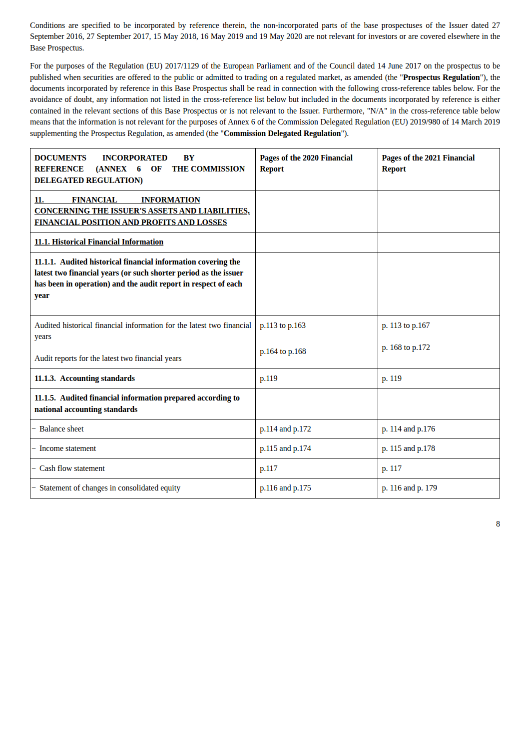Conditions are specified to be incorporated by reference therein, the non-incorporated parts of the base prospectuses of the Issuer dated 27 September 2016, 27 September 2017, 15 May 2018, 16 May 2019 and 19 May 2020 are not relevant for investors or are covered elsewhere in the Base Prospectus.
For the purposes of the Regulation (EU) 2017/1129 of the European Parliament and of the Council dated 14 June 2017 on the prospectus to be published when securities are offered to the public or admitted to trading on a regulated market, as amended (the "Prospectus Regulation"), the documents incorporated by reference in this Base Prospectus shall be read in connection with the following cross-reference tables below. For the avoidance of doubt, any information not listed in the cross-reference list below but included in the documents incorporated by reference is either contained in the relevant sections of this Base Prospectus or is not relevant to the Issuer. Furthermore, "N/A" in the cross-reference table below means that the information is not relevant for the purposes of Annex 6 of the Commission Delegated Regulation (EU) 2019/980 of 14 March 2019 supplementing the Prospectus Regulation, as amended (the "Commission Delegated Regulation").
| DOCUMENTS INCORPORATED BY REFERENCE (ANNEX 6 OF THE COMMISSION DELEGATED REGULATION) | Pages of the 2020 Financial Report | Pages of the 2021 Financial Report |
| --- | --- | --- |
| 11. FINANCIAL INFORMATION CONCERNING THE ISSUER'S ASSETS AND LIABILITIES, FINANCIAL POSITION AND PROFITS AND LOSSES | | |
| 11.1. Historical Financial Information | | |
| 11.1.1. Audited historical financial information covering the latest two financial years (or such shorter period as the issuer has been in operation) and the audit report in respect of each year | | |
| Audited historical financial information for the latest two financial years Audit reports for the latest two financial years | p.113 to p.163 p.164 to p.168 | p. 113 to p.167 p. 168 to p.172 |
| 11.1.3. Accounting standards | p.119 | p. 119 |
| 11.1.5. Audited financial information prepared according to national accounting standards | | |
| Balance sheet | p.114 and p.172 | p. 114 and p.176 |
| Income statement | p.115 and p.174 | p. 115 and p.178 |
| Cash flow statement | p.117 | p. 117 |
| Statement of changes in consolidated equity | p.116 and p.175 | p. 116 and p. 179 |
8